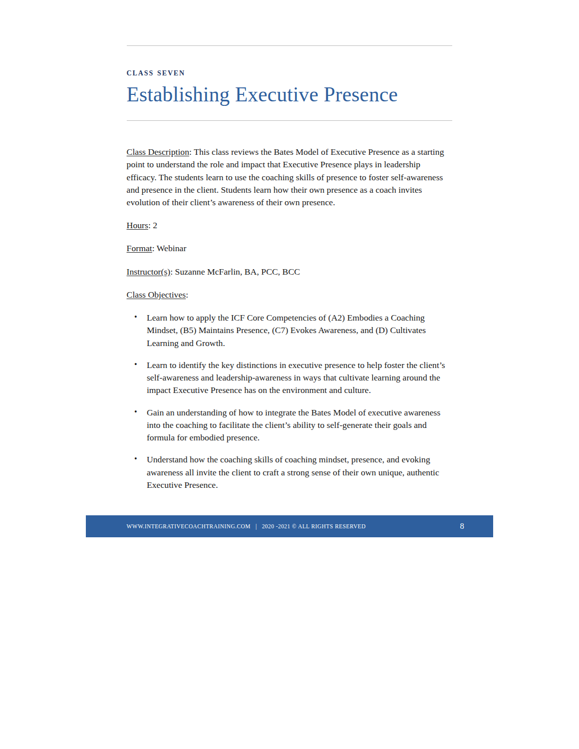Class Seven
Establishing Executive Presence
Class Description: This class reviews the Bates Model of Executive Presence as a starting point to understand the role and impact that Executive Presence plays in leadership efficacy. The students learn to use the coaching skills of presence to foster self-awareness and presence in the client. Students learn how their own presence as a coach invites evolution of their client’s awareness of their own presence.
Hours: 2
Format: Webinar
Instructor(s): Suzanne McFarlin, BA, PCC, BCC
Class Objectives:
Learn how to apply the ICF Core Competencies of (A2) Embodies a Coaching Mindset, (B5) Maintains Presence, (C7) Evokes Awareness, and (D) Cultivates Learning and Growth.
Learn to identify the key distinctions in executive presence to help foster the client’s self-awareness and leadership-awareness in ways that cultivate learning around the impact Executive Presence has on the environment and culture.
Gain an understanding of how to integrate the Bates Model of executive awareness into the coaching to facilitate the client’s ability to self-generate their goals and formula for embodied presence.
Understand how the coaching skills of coaching mindset, presence, and evoking awareness all invite the client to craft a strong sense of their own unique, authentic Executive Presence.
www.integrativecoachtraining.com | 2020 -2021 © All Rights Reserved
8